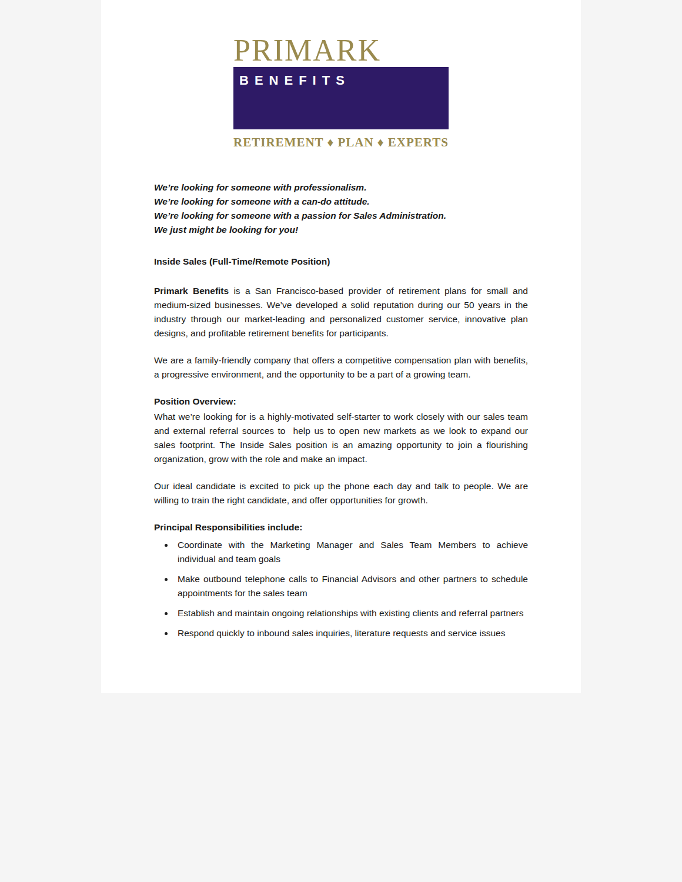PRIMARK
BENEFITS
RETIREMENT ♦ PLAN ♦ EXPERTS
We’re looking for someone with professionalism. We’re looking for someone with a can-do attitude. We’re looking for someone with a passion for Sales Administration. We just might be looking for you!
Inside Sales (Full-Time/Remote Position)
Primark Benefits is a San Francisco-based provider of retirement plans for small and medium-sized businesses. We’ve developed a solid reputation during our 50 years in the industry through our market-leading and personalized customer service, innovative plan designs, and profitable retirement benefits for participants.
We are a family-friendly company that offers a competitive compensation plan with benefits, a progressive environment, and the opportunity to be a part of a growing team.
Position Overview:
What we’re looking for is a highly-motivated self-starter to work closely with our sales team and external referral sources to help us to open new markets as we look to expand our sales footprint. The Inside Sales position is an amazing opportunity to join a flourishing organization, grow with the role and make an impact.
Our ideal candidate is excited to pick up the phone each day and talk to people. We are willing to train the right candidate, and offer opportunities for growth.
Principal Responsibilities include:
Coordinate with the Marketing Manager and Sales Team Members to achieve individual and team goals
Make outbound telephone calls to Financial Advisors and other partners to schedule appointments for the sales team
Establish and maintain ongoing relationships with existing clients and referral partners
Respond quickly to inbound sales inquiries, literature requests and service issues